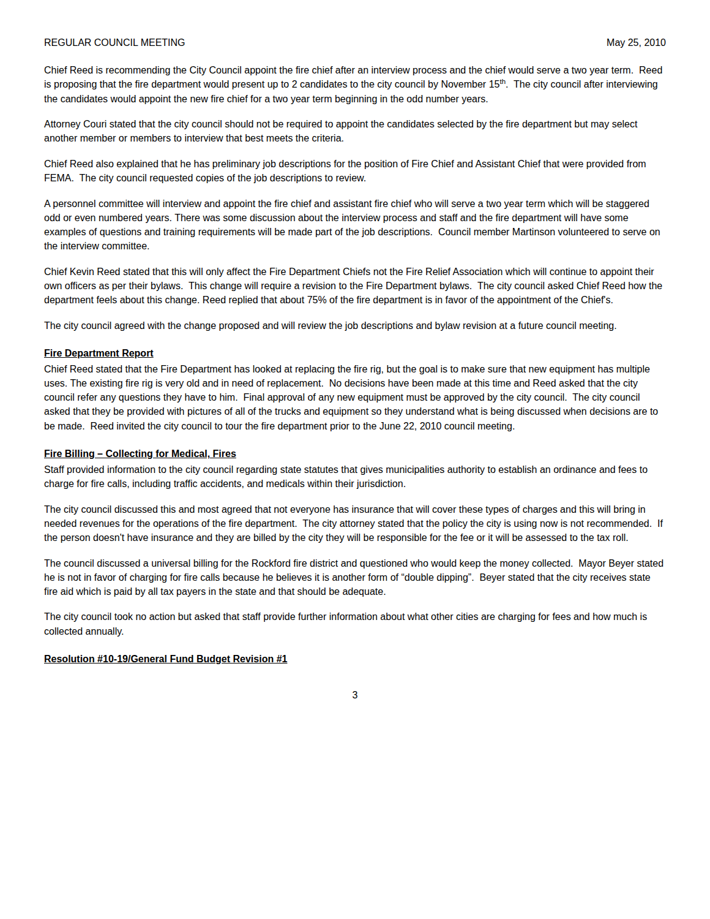Regular Council Meeting May 25, 2010
Chief Reed is recommending the City Council appoint the fire chief after an interview process and the chief would serve a two year term. Reed is proposing that the fire department would present up to 2 candidates to the city council by November 15th. The city council after interviewing the candidates would appoint the new fire chief for a two year term beginning in the odd number years.
Attorney Couri stated that the city council should not be required to appoint the candidates selected by the fire department but may select another member or members to interview that best meets the criteria.
Chief Reed also explained that he has preliminary job descriptions for the position of Fire Chief and Assistant Chief that were provided from FEMA. The city council requested copies of the job descriptions to review.
A personnel committee will interview and appoint the fire chief and assistant fire chief who will serve a two year term which will be staggered odd or even numbered years. There was some discussion about the interview process and staff and the fire department will have some examples of questions and training requirements will be made part of the job descriptions. Council member Martinson volunteered to serve on the interview committee.
Chief Kevin Reed stated that this will only affect the Fire Department Chiefs not the Fire Relief Association which will continue to appoint their own officers as per their bylaws. This change will require a revision to the Fire Department bylaws. The city council asked Chief Reed how the department feels about this change. Reed replied that about 75% of the fire department is in favor of the appointment of the Chief's.
The city council agreed with the change proposed and will review the job descriptions and bylaw revision at a future council meeting.
Fire Department Report
Chief Reed stated that the Fire Department has looked at replacing the fire rig, but the goal is to make sure that new equipment has multiple uses. The existing fire rig is very old and in need of replacement. No decisions have been made at this time and Reed asked that the city council refer any questions they have to him. Final approval of any new equipment must be approved by the city council. The city council asked that they be provided with pictures of all of the trucks and equipment so they understand what is being discussed when decisions are to be made. Reed invited the city council to tour the fire department prior to the June 22, 2010 council meeting.
Fire Billing – Collecting for Medical, Fires
Staff provided information to the city council regarding state statutes that gives municipalities authority to establish an ordinance and fees to charge for fire calls, including traffic accidents, and medicals within their jurisdiction.
The city council discussed this and most agreed that not everyone has insurance that will cover these types of charges and this will bring in needed revenues for the operations of the fire department. The city attorney stated that the policy the city is using now is not recommended. If the person doesn't have insurance and they are billed by the city they will be responsible for the fee or it will be assessed to the tax roll.
The council discussed a universal billing for the Rockford fire district and questioned who would keep the money collected. Mayor Beyer stated he is not in favor of charging for fire calls because he believes it is another form of “double dipping”. Beyer stated that the city receives state fire aid which is paid by all tax payers in the state and that should be adequate.
The city council took no action but asked that staff provide further information about what other cities are charging for fees and how much is collected annually.
Resolution #10-19/General Fund Budget Revision #1
3